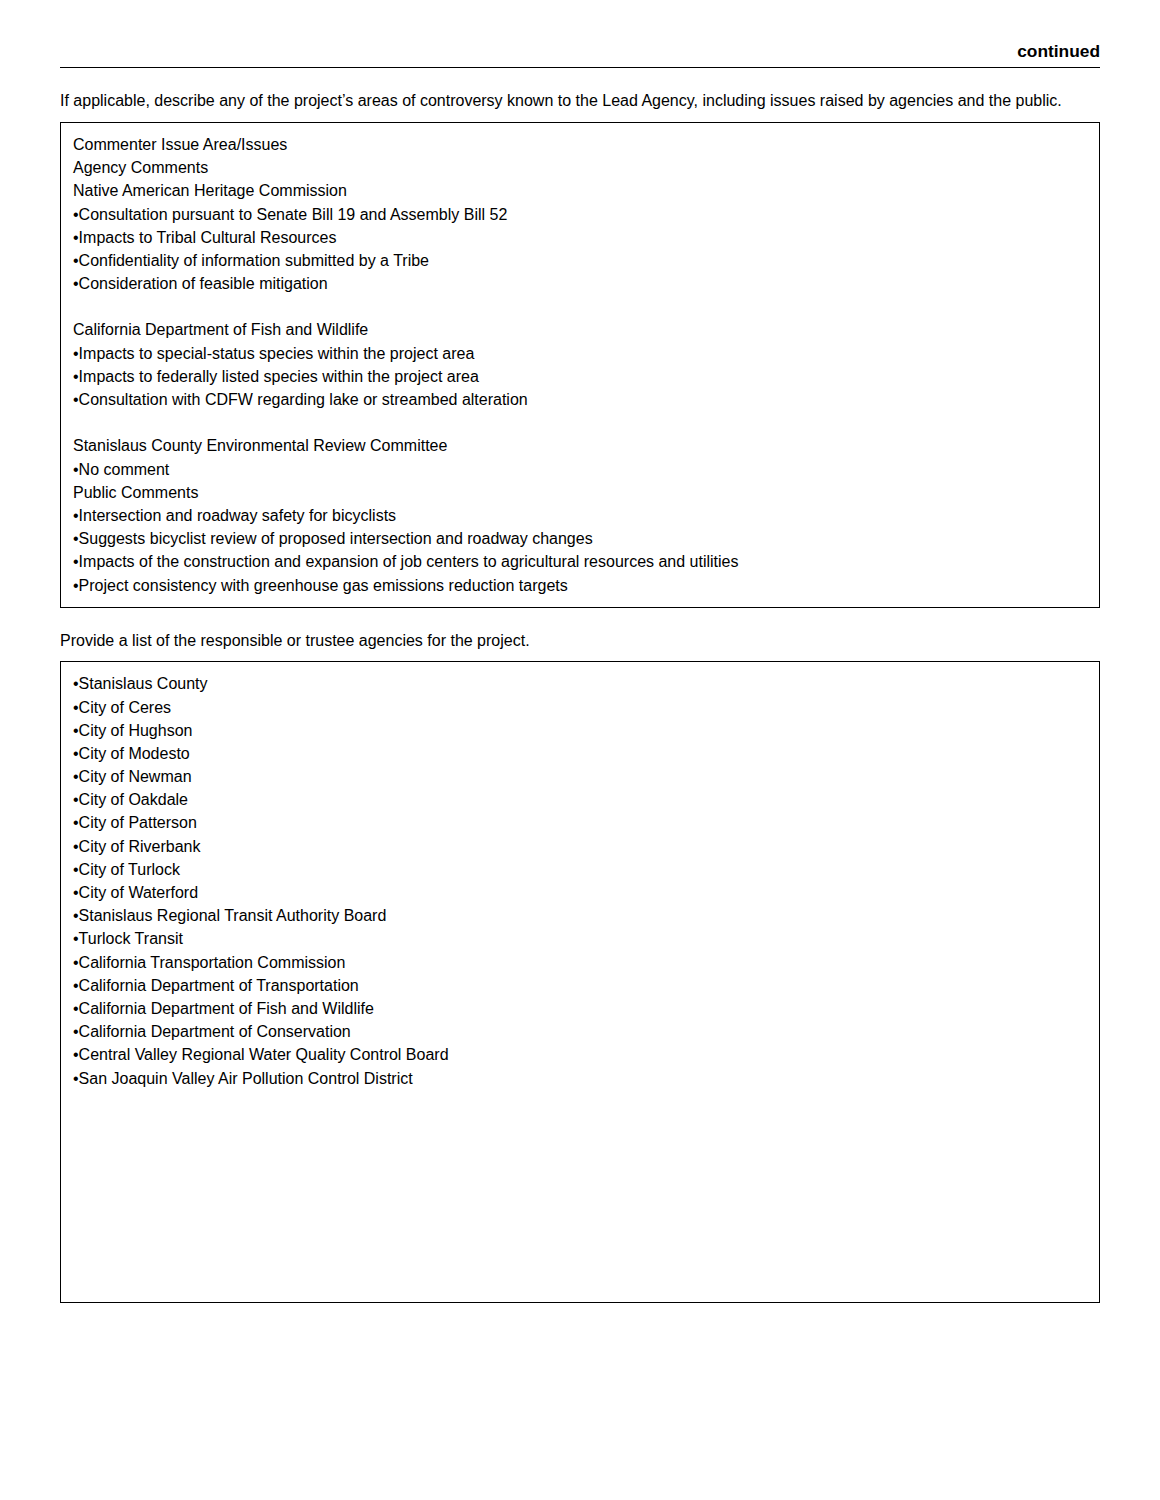continued
If applicable, describe any of the project’s areas of controversy known to the Lead Agency, including issues raised by agencies and the public.
Commenter Issue Area/Issues
Agency Comments
Native American Heritage Commission
•Consultation pursuant to Senate Bill 19 and Assembly Bill 52
•Impacts to Tribal Cultural Resources
•Confidentiality of information submitted by a Tribe
•Consideration of feasible mitigation
California Department of Fish and Wildlife
•Impacts to special-status species within the project area
•Impacts to federally listed species within the project area
•Consultation with CDFW regarding lake or streambed alteration
Stanislaus County Environmental Review Committee
•No comment
Public Comments
•Intersection and roadway safety for bicyclists
•Suggests bicyclist review of proposed intersection and roadway changes
•Impacts of the construction and expansion of job centers to agricultural resources and utilities
•Project consistency with greenhouse gas emissions reduction targets
Provide a list of the responsible or trustee agencies for the project.
•Stanislaus County
•City of Ceres
•City of Hughson
•City of Modesto
•City of Newman
•City of Oakdale
•City of Patterson
•City of Riverbank
•City of Turlock
•City of Waterford
•Stanislaus Regional Transit Authority Board
•Turlock Transit
•California Transportation Commission
•California Department of Transportation
•California Department of Fish and Wildlife
•California Department of Conservation
•Central Valley Regional Water Quality Control Board
•San Joaquin Valley Air Pollution Control District